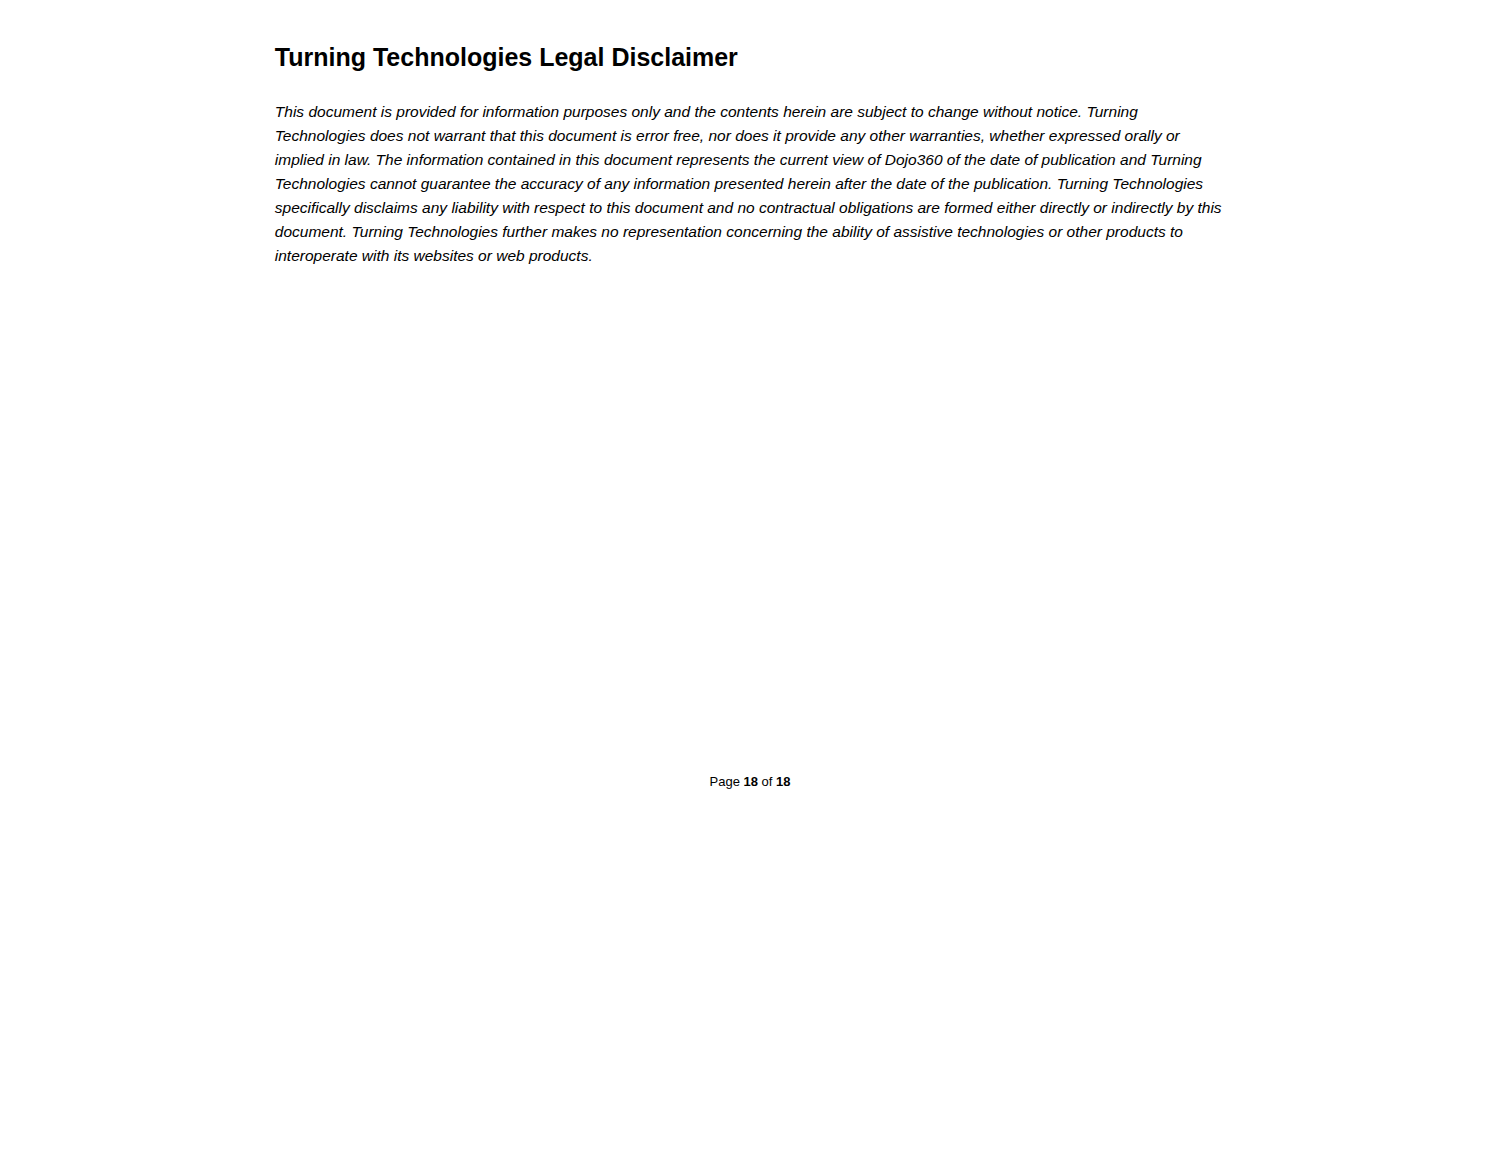Turning Technologies Legal Disclaimer
This document is provided for information purposes only and the contents herein are subject to change without notice. Turning Technologies does not warrant that this document is error free, nor does it provide any other warranties, whether expressed orally or implied in law. The information contained in this document represents the current view of Dojo360 of the date of publication and Turning Technologies cannot guarantee the accuracy of any information presented herein after the date of the publication. Turning Technologies specifically disclaims any liability with respect to this document and no contractual obligations are formed either directly or indirectly by this document. Turning Technologies further makes no representation concerning the ability of assistive technologies or other products to interoperate with its websites or web products.
Page 18 of 18